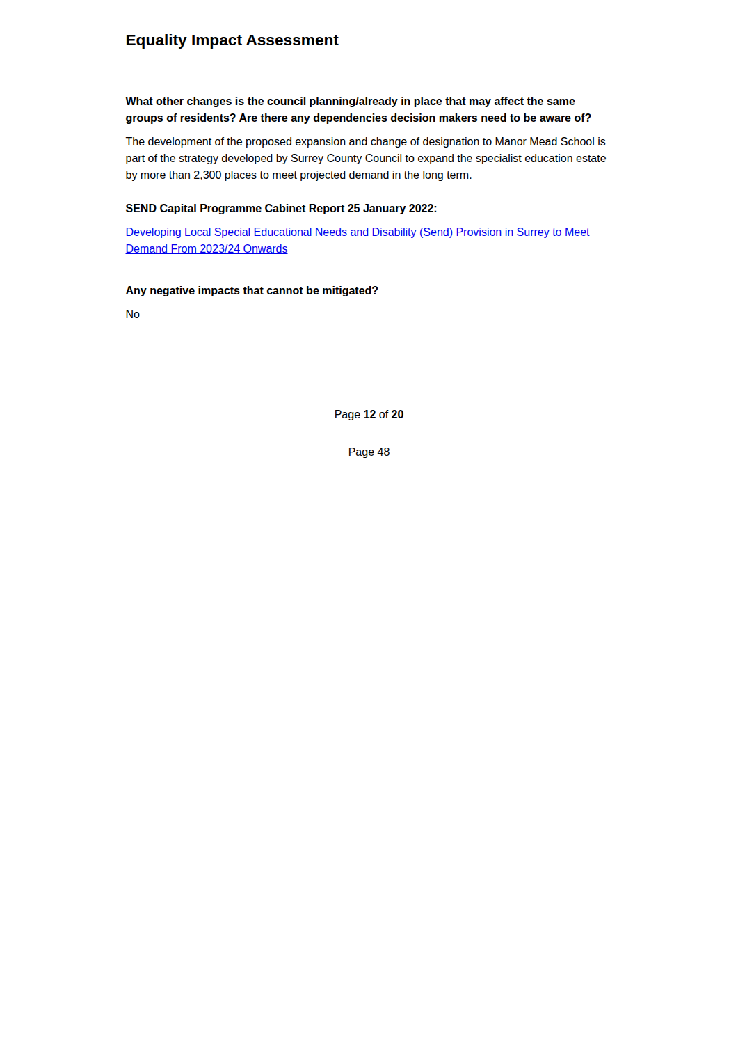Equality Impact Assessment
What other changes is the council planning/already in place that may affect the same groups of residents? Are there any dependencies decision makers need to be aware of?
The development of the proposed expansion and change of designation to Manor Mead School is part of the strategy developed by Surrey County Council to expand the specialist education estate by more than 2,300 places to meet projected demand in the long term.
SEND Capital Programme Cabinet Report 25 January 2022:
Developing Local Special Educational Needs and Disability (Send) Provision in Surrey to Meet Demand From 2023/24 Onwards
Any negative impacts that cannot be mitigated?
No
Page 12 of 20
Page 48